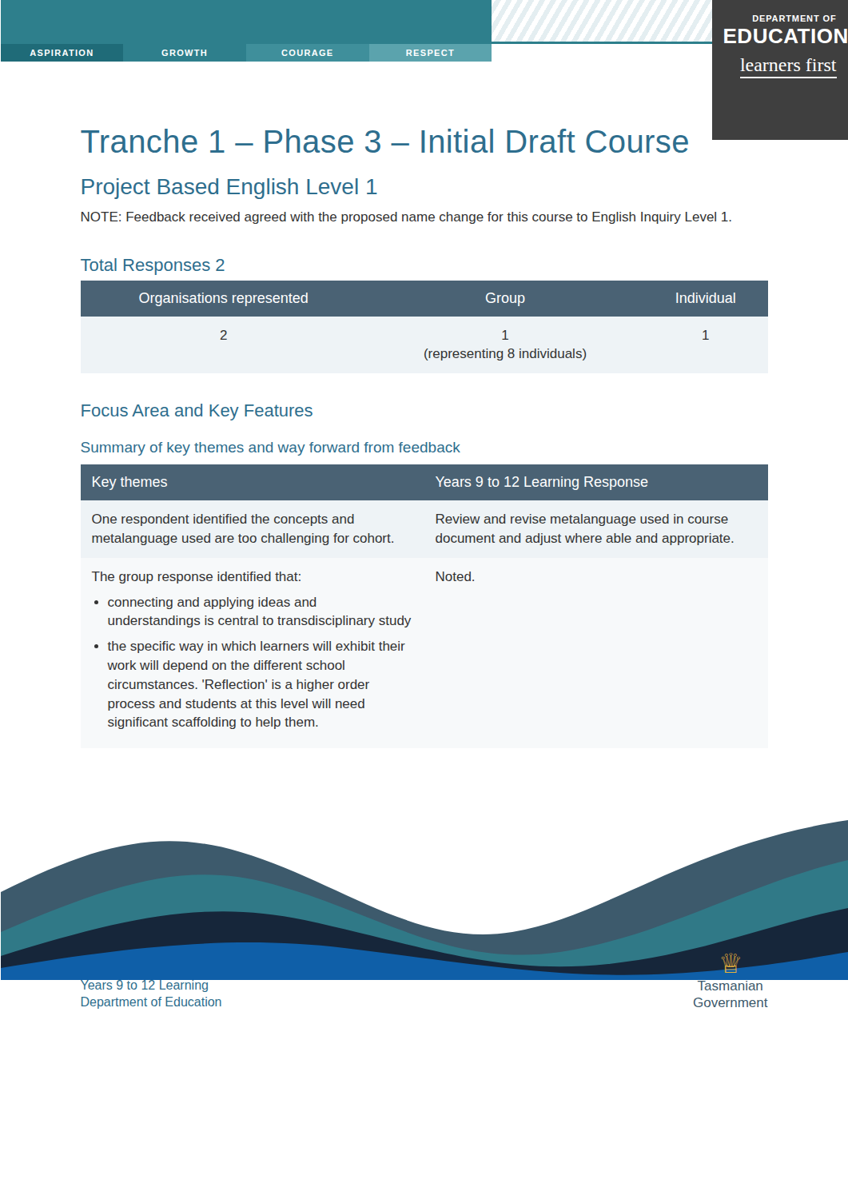Aspiration Growth Courage Respect
Department of
Education
learners first
Tranche 1 – Phase 3 – Initial Draft Course
Project Based English Level 1
NOTE: Feedback received agreed with the proposed name change for this course to English Inquiry Level 1.
Total Responses 2
| Organisations represented | Group | Individual |
| --- | --- | --- |
| 2 | 1 (representing 8 individuals) | 1 |
Focus Area and Key Features
Summary of key themes and way forward from feedback
| Key themes | Years 9 to 12 Learning Response |
| --- | --- |
| One respondent identified the concepts and metalanguage used are too challenging for cohort. | Review and revise metalanguage used in course document and adjust where able and appropriate. |
| The group response identified that: connecting and applying ideas and understandings is central to transdisciplinary study the specific way in which learners will exhibit their work will depend on the different school circumstances. 'Reflection' is a higher order process and students at this level will need significant scaffolding to help them. | Noted. |
Years 9 to 12 Learning
Department of Education
♕
Tasmanian
Government